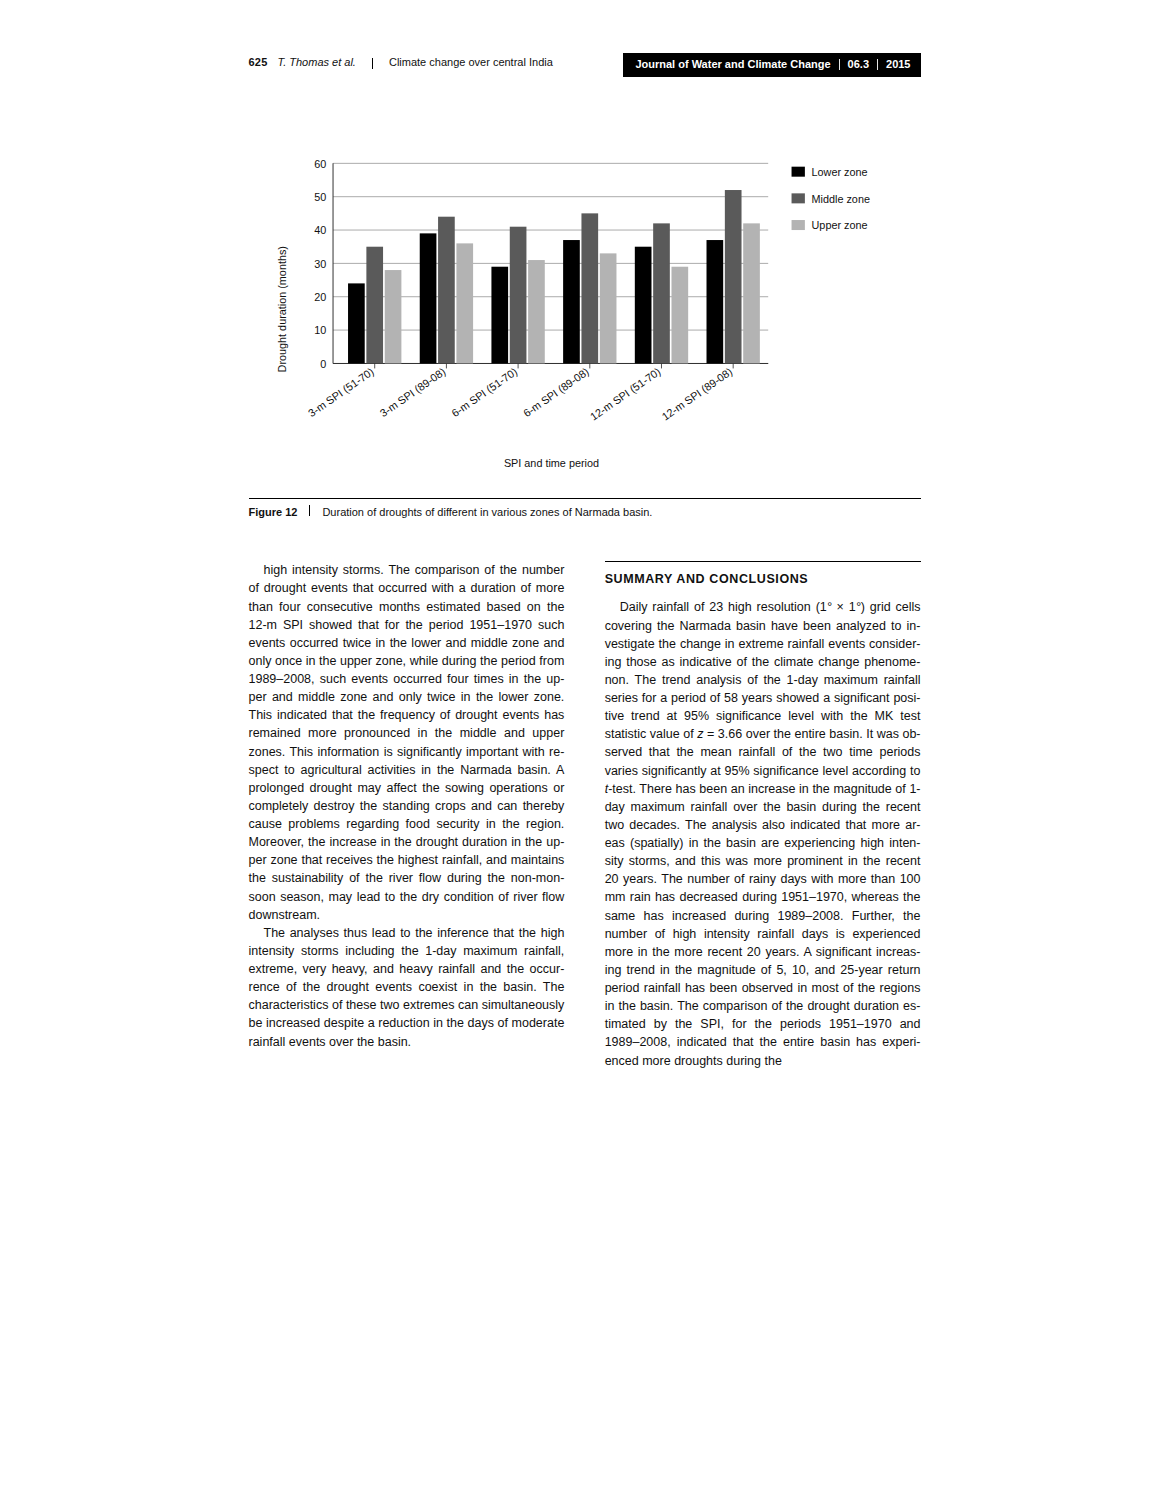625 T. Thomas et al. Climate change over central India
Journal of Water and Climate Change 06.3 2015
Duration of droughts of different in various zones of Narmada basin Grouped bar chart. Y axis: Drought duration (months), 0 to 60. X axis categories: 3-m SPI (51-70), 3-m SPI (89-08), 6-m SPI (51-70), 6-m SPI (89-08), 12-m SPI (51-70), 12-m SPI (89-08). Three series: Lower zone, Middle zone, Upper zone. Drought duration (months) 60 50 40 30 20 10 0 3-m SPI (51-70) 3-m SPI (89-08) 6-m SPI (51-70) 6-m SPI (89-08) 12-m SPI (51-70) 12-m SPI (89-08) SPI and time period Lower zone Middle zone Upper zone
Figure 12 Duration of droughts of different in various zones of Narmada basin.
high intensity storms. The comparison of the number of drought events that occurred with a duration of more than four consecutive months estimated based on the 12-m SPI showed that for the period 1951–1970 such events occurred twice in the lower and middle zone and only once in the upper zone, while during the period from 1989–2008, such events occurred four times in the upper and middle zone and only twice in the lower zone. This indicated that the frequency of drought events has remained more pronounced in the middle and upper zones. This information is significantly important with respect to agricultural activities in the Narmada basin. A prolonged drought may affect the sowing operations or completely destroy the standing crops and can thereby cause problems regarding food security in the region. Moreover, the increase in the drought duration in the upper zone that receives the highest rainfall, and maintains the sustainability of the river flow during the non-monsoon season, may lead to the dry condition of river flow downstream.
The analyses thus lead to the inference that the high intensity storms including the 1-day maximum rainfall, extreme, very heavy, and heavy rainfall and the occurrence of the drought events coexist in the basin. The characteristics of these two extremes can simultaneously be increased despite a reduction in the days of moderate rainfall events over the basin.
SUMMARY AND CONCLUSIONS
Daily rainfall of 23 high resolution (1° × 1°) grid cells covering the Narmada basin have been analyzed to investigate the change in extreme rainfall events considering those as indicative of the climate change phenomenon. The trend analysis of the 1-day maximum rainfall series for a period of 58 years showed a significant positive trend at 95% significance level with the MK test statistic value of z = 3.66 over the entire basin. It was observed that the mean rainfall of the two time periods varies significantly at 95% significance level according to t-test. There has been an increase in the magnitude of 1-day maximum rainfall over the basin during the recent two decades. The analysis also indicated that more areas (spatially) in the basin are experiencing high intensity storms, and this was more prominent in the recent 20 years. The number of rainy days with more than 100 mm rain has decreased during 1951–1970, whereas the same has increased during 1989–2008. Further, the number of high intensity rainfall days is experienced more in the more recent 20 years. A significant increasing trend in the magnitude of 5, 10, and 25-year return period rainfall has been observed in most of the regions in the basin. The comparison of the drought duration estimated by the SPI, for the periods 1951–1970 and 1989–2008, indicated that the entire basin has experienced more droughts during the